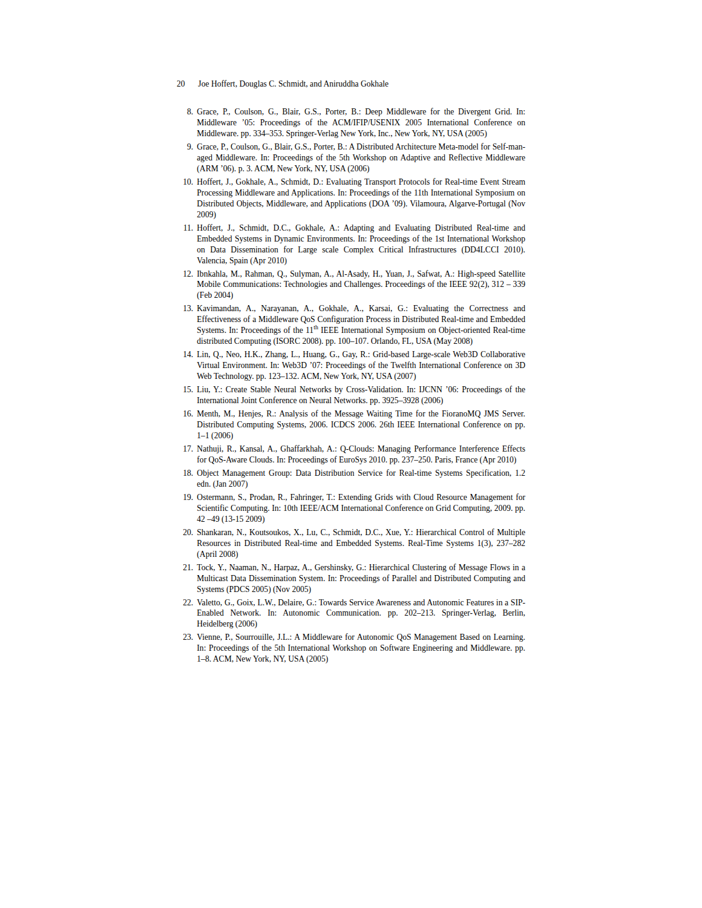20 Joe Hoffert, Douglas C. Schmidt, and Aniruddha Gokhale
Grace, P., Coulson, G., Blair, G.S., Porter, B.: Deep Middleware for the Divergent Grid. In: Middleware ’05: Proceedings of the ACM/IFIP/USENIX 2005 International Conference on Middleware. pp. 334–353. Springer-Verlag New York, Inc., New York, NY, USA (2005)
Grace, P., Coulson, G., Blair, G.S., Porter, B.: A Distributed Architecture Meta-model for Self-managed Middleware. In: Proceedings of the 5th Workshop on Adaptive and Reflective Middleware (ARM ’06). p. 3. ACM, New York, NY, USA (2006)
Hoffert, J., Gokhale, A., Schmidt, D.: Evaluating Transport Protocols for Real-time Event Stream Processing Middleware and Applications. In: Proceedings of the 11th International Symposium on Distributed Objects, Middleware, and Applications (DOA ’09). Vilamoura, Algarve-Portugal (Nov 2009)
Hoffert, J., Schmidt, D.C., Gokhale, A.: Adapting and Evaluating Distributed Real-time and Embedded Systems in Dynamic Environments. In: Proceedings of the 1st International Workshop on Data Dissemination for Large scale Complex Critical Infrastructures (DD4LCCI 2010). Valencia, Spain (Apr 2010)
Ibnkahla, M., Rahman, Q., Sulyman, A., Al-Asady, H., Yuan, J., Safwat, A.: High-speed Satellite Mobile Communications: Technologies and Challenges. Proceedings of the IEEE 92(2), 312 – 339 (Feb 2004)
Kavimandan, A., Narayanan, A., Gokhale, A., Karsai, G.: Evaluating the Correctness and Effectiveness of a Middleware QoS Configuration Process in Distributed Real-time and Embedded Systems. In: Proceedings of the 11th IEEE International Symposium on Object-oriented Real-time distributed Computing (ISORC 2008). pp. 100–107. Orlando, FL, USA (May 2008)
Lin, Q., Neo, H.K., Zhang, L., Huang, G., Gay, R.: Grid-based Large-scale Web3D Collaborative Virtual Environment. In: Web3D ’07: Proceedings of the Twelfth International Conference on 3D Web Technology. pp. 123–132. ACM, New York, NY, USA (2007)
Liu, Y.: Create Stable Neural Networks by Cross-Validation. In: IJCNN ’06: Proceedings of the International Joint Conference on Neural Networks. pp. 3925–3928 (2006)
Menth, M., Henjes, R.: Analysis of the Message Waiting Time for the FioranoMQ JMS Server. Distributed Computing Systems, 2006. ICDCS 2006. 26th IEEE International Conference on pp. 1–1 (2006)
Nathuji, R., Kansal, A., Ghaffarkhah, A.: Q-Clouds: Managing Performance Interference Effects for QoS-Aware Clouds. In: Proceedings of EuroSys 2010. pp. 237–250. Paris, France (Apr 2010)
Object Management Group: Data Distribution Service for Real-time Systems Specification, 1.2 edn. (Jan 2007)
Ostermann, S., Prodan, R., Fahringer, T.: Extending Grids with Cloud Resource Management for Scientific Computing. In: 10th IEEE/ACM International Conference on Grid Computing, 2009. pp. 42 –49 (13-15 2009)
Shankaran, N., Koutsoukos, X., Lu, C., Schmidt, D.C., Xue, Y.: Hierarchical Control of Multiple Resources in Distributed Real-time and Embedded Systems. Real-Time Systems 1(3), 237–282 (April 2008)
Tock, Y., Naaman, N., Harpaz, A., Gershinsky, G.: Hierarchical Clustering of Message Flows in a Multicast Data Dissemination System. In: Proceedings of Parallel and Distributed Computing and Systems (PDCS 2005) (Nov 2005)
Valetto, G., Goix, L.W., Delaire, G.: Towards Service Awareness and Autonomic Features in a SIP-Enabled Network. In: Autonomic Communication. pp. 202–213. Springer-Verlag, Berlin, Heidelberg (2006)
Vienne, P., Sourrouille, J.L.: A Middleware for Autonomic QoS Management Based on Learning. In: Proceedings of the 5th International Workshop on Software Engineering and Middleware. pp. 1–8. ACM, New York, NY, USA (2005)